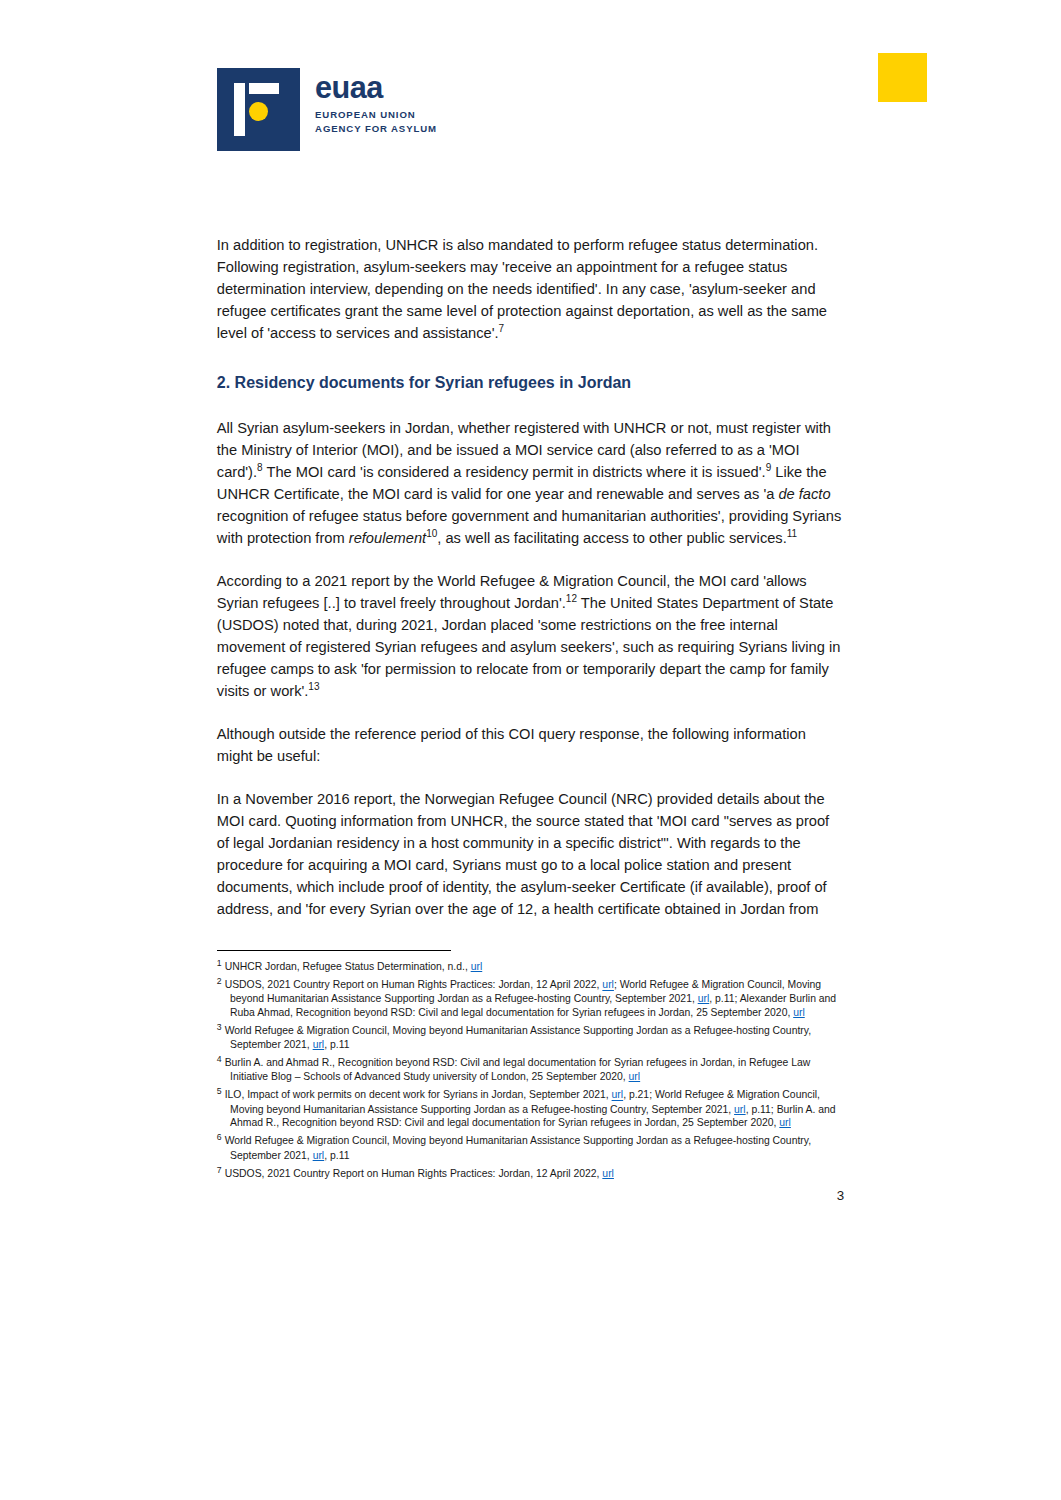euaa
EUROPEAN UNION
AGENCY FOR ASYLUM
In addition to registration, UNHCR is also mandated to perform refugee status determination. Following registration, asylum-seekers may 'receive an appointment for a refugee status determination interview, depending on the needs identified'. In any case, 'asylum-seeker and refugee certificates grant the same level of protection against deportation, as well as the same level of 'access to services and assistance'.7
2. Residency documents for Syrian refugees in Jordan
All Syrian asylum-seekers in Jordan, whether registered with UNHCR or not, must register with the Ministry of Interior (MOI), and be issued a MOI service card (also referred to as a 'MOI card').8 The MOI card 'is considered a residency permit in districts where it is issued'.9 Like the UNHCR Certificate, the MOI card is valid for one year and renewable and serves as 'a de facto recognition of refugee status before government and humanitarian authorities', providing Syrians with protection from refoulement10, as well as facilitating access to other public services.11
According to a 2021 report by the World Refugee & Migration Council, the MOI card 'allows Syrian refugees [..] to travel freely throughout Jordan'.12 The United States Department of State (USDOS) noted that, during 2021, Jordan placed 'some restrictions on the free internal movement of registered Syrian refugees and asylum seekers', such as requiring Syrians living in refugee camps to ask 'for permission to relocate from or temporarily depart the camp for family visits or work'.13
Although outside the reference period of this COI query response, the following information might be useful:
In a November 2016 report, the Norwegian Refugee Council (NRC) provided details about the MOI card. Quoting information from UNHCR, the source stated that 'MOI card "serves as proof of legal Jordanian residency in a host community in a specific district"'. With regards to the procedure for acquiring a MOI card, Syrians must go to a local police station and present documents, which include proof of identity, the asylum-seeker Certificate (if available), proof of address, and 'for every Syrian over the age of 12, a health certificate obtained in Jordan from
UNHCR Jordan, Refugee Status Determination, n.d., url
USDOS, 2021 Country Report on Human Rights Practices: Jordan, 12 April 2022, url; World Refugee & Migration Council, Moving beyond Humanitarian Assistance Supporting Jordan as a Refugee-hosting Country, September 2021, url, p.11; Alexander Burlin and Ruba Ahmad, Recognition beyond RSD: Civil and legal documentation for Syrian refugees in Jordan, 25 September 2020, url
World Refugee & Migration Council, Moving beyond Humanitarian Assistance Supporting Jordan as a Refugee-hosting Country, September 2021, url, p.11
Burlin A. and Ahmad R., Recognition beyond RSD: Civil and legal documentation for Syrian refugees in Jordan, in Refugee Law Initiative Blog – Schools of Advanced Study university of London, 25 September 2020, url
ILO, Impact of work permits on decent work for Syrians in Jordan, September 2021, url, p.21; World Refugee & Migration Council, Moving beyond Humanitarian Assistance Supporting Jordan as a Refugee-hosting Country, September 2021, url, p.11; Burlin A. and Ahmad R., Recognition beyond RSD: Civil and legal documentation for Syrian refugees in Jordan, 25 September 2020, url
World Refugee & Migration Council, Moving beyond Humanitarian Assistance Supporting Jordan as a Refugee-hosting Country, September 2021, url, p.11
USDOS, 2021 Country Report on Human Rights Practices: Jordan, 12 April 2022, url
3